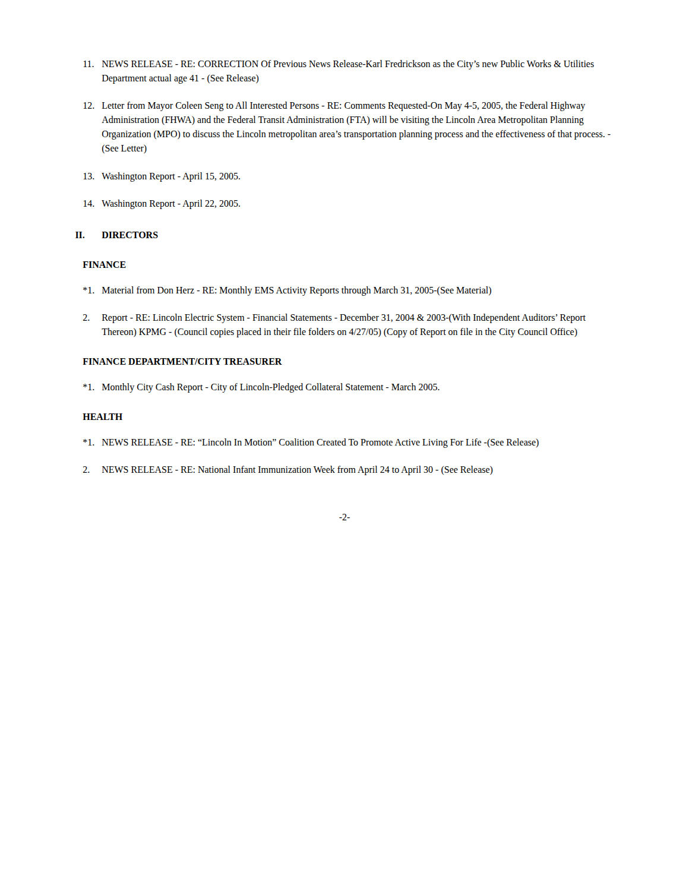11.
NEWS RELEASE - RE: CORRECTION Of Previous News Release-Karl Fredrickson as the City’s new Public Works & Utilities Department actual age 41 - (See Release)
12.
Letter from Mayor Coleen Seng to All Interested Persons - RE: Comments Requested-On May 4-5, 2005, the Federal Highway Administration (FHWA) and the Federal Transit Administration (FTA) will be visiting the Lincoln Area Metropolitan Planning Organization (MPO) to discuss the Lincoln metropolitan area’s transportation planning process and the effectiveness of that process. -(See Letter)
13.
Washington Report - April 15, 2005.
14.
Washington Report - April 22, 2005.
II.
DIRECTORS
FINANCE
*1.
Material from Don Herz - RE: Monthly EMS Activity Reports through March 31, 2005-(See Material)
2.
Report - RE: Lincoln Electric System - Financial Statements - December 31, 2004 & 2003-(With Independent Auditors’ Report Thereon) KPMG - (Council copies placed in their file folders on 4/27/05) (Copy of Report on file in the City Council Office)
FINANCE DEPARTMENT/CITY TREASURER
*1.
Monthly City Cash Report - City of Lincoln-Pledged Collateral Statement - March 2005.
HEALTH
*1.
NEWS RELEASE - RE: “Lincoln In Motion” Coalition Created To Promote Active Living For Life -(See Release)
2.
NEWS RELEASE - RE: National Infant Immunization Week from April 24 to April 30 - (See Release)
-2-